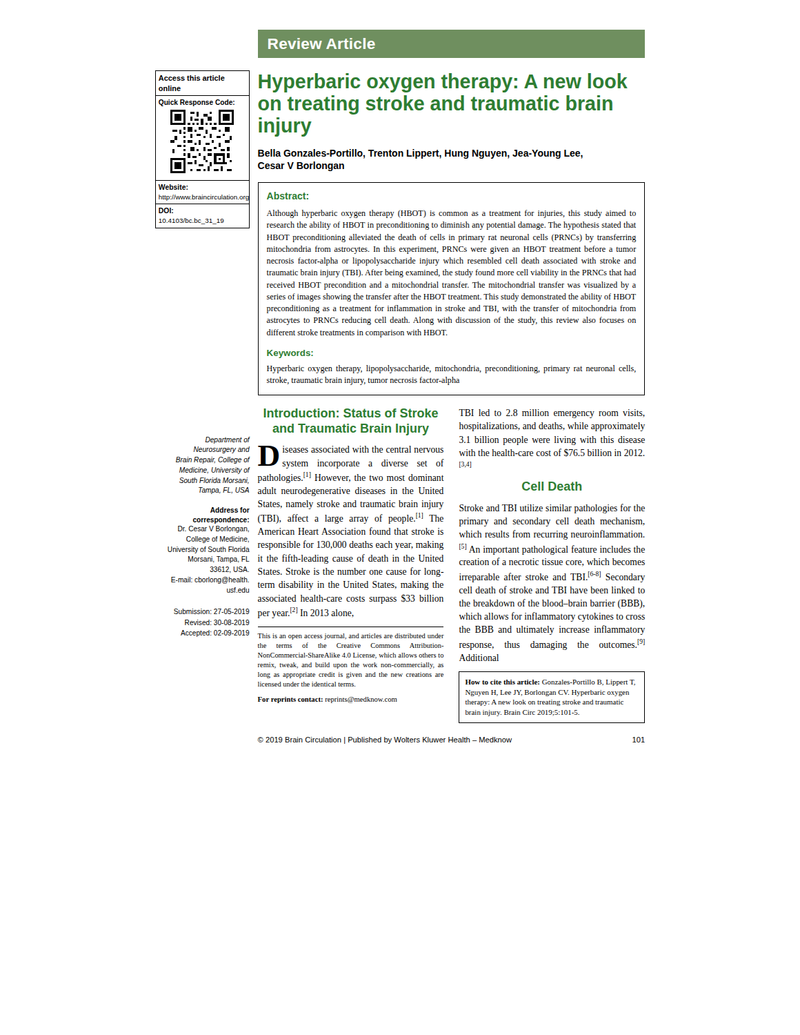Review Article
Access this article online
Quick Response Code:
Website:
http://www.braincirculation.org
DOI:
10.4103/bc.bc_31_19
Department of
Neurosurgery and
Brain Repair, College of
Medicine, University of
South Florida Morsani,
Tampa, FL, USA
Address for
correspondence:
Dr. Cesar V Borlongan,
College of Medicine,
University of South Florida
Morsani, Tampa, FL
33612, USA.
E-mail: cborlong@health.
usf.edu
Submission: 27-05-2019
Revised: 30-08-2019
Accepted: 02-09-2019
Hyperbaric oxygen therapy: A new look on treating stroke and traumatic brain injury
Bella Gonzales-Portillo, Trenton Lippert, Hung Nguyen, Jea-Young Lee,
Cesar V Borlongan
Abstract:
Although hyperbaric oxygen therapy (HBOT) is common as a treatment for injuries, this study aimed to research the ability of HBOT in preconditioning to diminish any potential damage. The hypothesis stated that HBOT preconditioning alleviated the death of cells in primary rat neuronal cells (PRNCs) by transferring mitochondria from astrocytes. In this experiment, PRNCs were given an HBOT treatment before a tumor necrosis factor-alpha or lipopolysaccharide injury which resembled cell death associated with stroke and traumatic brain injury (TBI). After being examined, the study found more cell viability in the PRNCs that had received HBOT precondition and a mitochondrial transfer. The mitochondrial transfer was visualized by a series of images showing the transfer after the HBOT treatment. This study demonstrated the ability of HBOT preconditioning as a treatment for inflammation in stroke and TBI, with the transfer of mitochondria from astrocytes to PRNCs reducing cell death. Along with discussion of the study, this review also focuses on different stroke treatments in comparison with HBOT.
Keywords:
Hyperbaric oxygen therapy, lipopolysaccharide, mitochondria, preconditioning, primary rat neuronal cells, stroke, traumatic brain injury, tumor necrosis factor-alpha
Introduction: Status of Stroke and Traumatic Brain Injury
Diseases associated with the central nervous system incorporate a diverse set of pathologies.[1] However, the two most dominant adult neurodegenerative diseases in the United States, namely stroke and traumatic brain injury (TBI), affect a large array of people.[1] The American Heart Association found that stroke is responsible for 130,000 deaths each year, making it the fifth-leading cause of death in the United States. Stroke is the number one cause for long-term disability in the United States, making the associated health-care costs surpass $33 billion per year.[2] In 2013 alone,
This is an open access journal, and articles are distributed under the terms of the Creative Commons Attribution-NonCommercial-ShareAlike 4.0 License, which allows others to remix, tweak, and build upon the work non-commercially, as long as appropriate credit is given and the new creations are licensed under the identical terms.
For reprints contact: reprints@medknow.com
TBI led to 2.8 million emergency room visits, hospitalizations, and deaths, while approximately 3.1 billion people were living with this disease with the health-care cost of $76.5 billion in 2012.[3,4]
Cell Death
Stroke and TBI utilize similar pathologies for the primary and secondary cell death mechanism, which results from recurring neuroinflammation.[5] An important pathological feature includes the creation of a necrotic tissue core, which becomes irreparable after stroke and TBI.[6-8] Secondary cell death of stroke and TBI have been linked to the breakdown of the blood–brain barrier (BBB), which allows for inflammatory cytokines to cross the BBB and ultimately increase inflammatory response, thus damaging the outcomes.[9] Additional
How to cite this article: Gonzales-Portillo B, Lippert T, Nguyen H, Lee JY, Borlongan CV. Hyperbaric oxygen therapy: A new look on treating stroke and traumatic brain injury. Brain Circ 2019;5:101-5.
© 2019 Brain Circulation | Published by Wolters Kluwer Health – Medknow
101